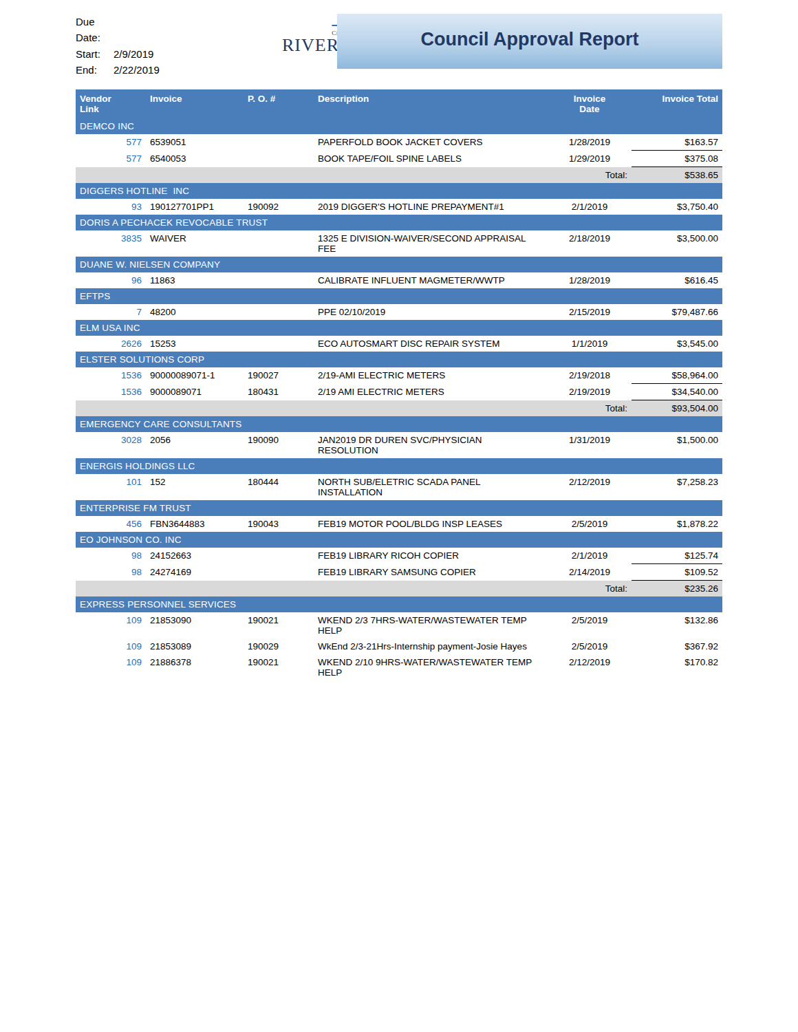Due Date:
Start: 2/9/2019
End: 2/22/2019
⟶
City of
RIVER FALLS
Council Approval Report
| Vendor Link | Invoice | P. O. # | Description | Invoice Date | Invoice Total |
| --- | --- | --- | --- | --- | --- |
| DEMCO INC |
| 577 | 6539051 | | PAPERFOLD BOOK JACKET COVERS | 1/28/2019 | $163.57 |
| 577 | 6540053 | | BOOK TAPE/FOIL SPINE LABELS | 1/29/2019 | $375.08 |
| | Total: | $538.65 |
| DIGGERS HOTLINE INC |
| 93 | 190127701PP1 | 190092 | 2019 DIGGER'S HOTLINE PREPAYMENT#1 | 2/1/2019 | $3,750.40 |
| DORIS A PECHACEK REVOCABLE TRUST |
| 3835 | WAIVER | | 1325 E DIVISION-WAIVER/SECOND APPRAISAL FEE | 2/18/2019 | $3,500.00 |
| DUANE W. NIELSEN COMPANY |
| 96 | 11863 | | CALIBRATE INFLUENT MAGMETER/WWTP | 1/28/2019 | $616.45 |
| EFTPS |
| 7 | 48200 | | PPE 02/10/2019 | 2/15/2019 | $79,487.66 |
| ELM USA INC |
| 2626 | 15253 | | ECO AUTOSMART DISC REPAIR SYSTEM | 1/1/2019 | $3,545.00 |
| ELSTER SOLUTIONS CORP |
| 1536 | 90000089071-1 | 190027 | 2/19-AMI ELECTRIC METERS | 2/19/2018 | $58,964.00 |
| 1536 | 9000089071 | 180431 | 2/19 AMI ELECTRIC METERS | 2/19/2019 | $34,540.00 |
| | Total: | $93,504.00 |
| EMERGENCY CARE CONSULTANTS |
| 3028 | 2056 | 190090 | JAN2019 DR DUREN SVC/PHYSICIAN RESOLUTION | 1/31/2019 | $1,500.00 |
| ENERGIS HOLDINGS LLC |
| 101 | 152 | 180444 | NORTH SUB/ELETRIC SCADA PANEL INSTALLATION | 2/12/2019 | $7,258.23 |
| ENTERPRISE FM TRUST |
| 456 | FBN3644883 | 190043 | FEB19 MOTOR POOL/BLDG INSP LEASES | 2/5/2019 | $1,878.22 |
| EO JOHNSON CO. INC |
| 98 | 24152663 | | FEB19 LIBRARY RICOH COPIER | 2/1/2019 | $125.74 |
| 98 | 24274169 | | FEB19 LIBRARY SAMSUNG COPIER | 2/14/2019 | $109.52 |
| | Total: | $235.26 |
| EXPRESS PERSONNEL SERVICES |
| 109 | 21853090 | 190021 | WKEND 2/3 7HRS-WATER/WASTEWATER TEMP HELP | 2/5/2019 | $132.86 |
| 109 | 21853089 | 190029 | WkEnd 2/3-21Hrs-Internship payment-Josie Hayes | 2/5/2019 | $367.92 |
| 109 | 21886378 | 190021 | WKEND 2/10 9HRS-WATER/WASTEWATER TEMP HELP | 2/12/2019 | $170.82 |